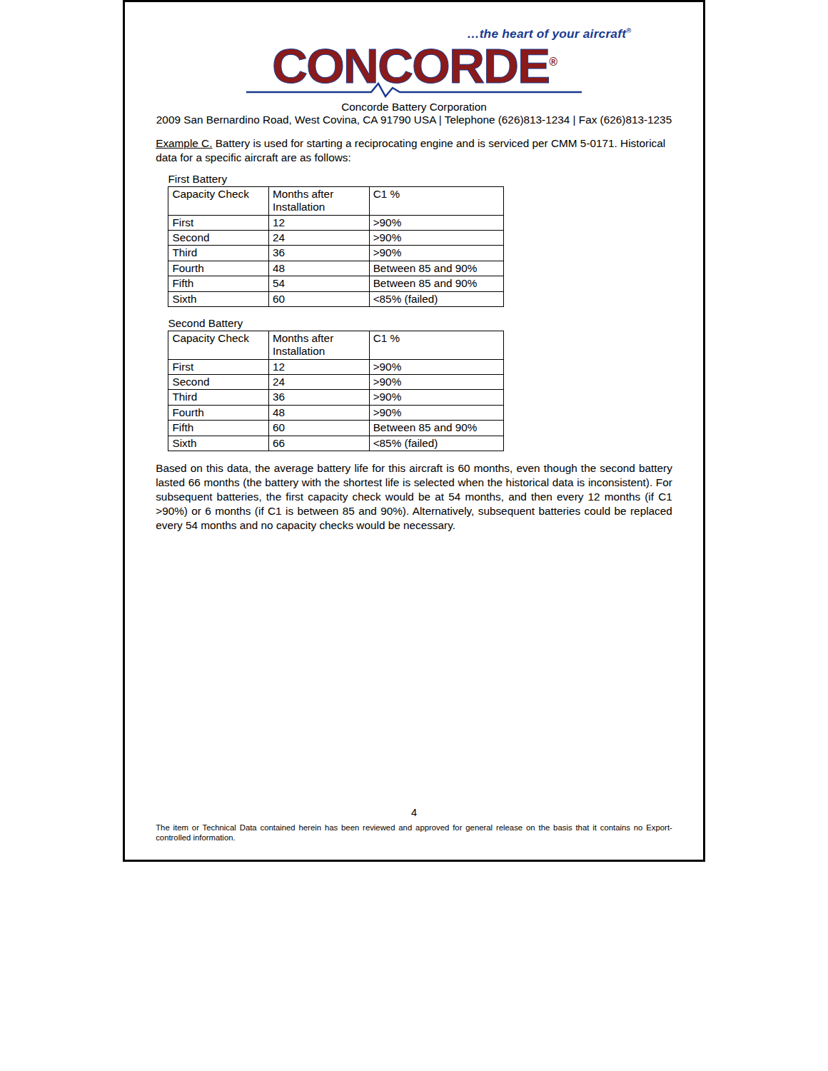…the heart of your aircraft®
CONCORDE®
Concorde Battery Corporation
2009 San Bernardino Road, West Covina, CA 91790 USA | Telephone (626)813-1234 | Fax (626)813-1235
Example C. Battery is used for starting a reciprocating engine and is serviced per CMM 5-0171. Historical data for a specific aircraft are as follows:
First Battery
| Capacity Check | Months after Installation | C1 % |
| First | 12 | >90% |
| Second | 24 | >90% |
| Third | 36 | >90% |
| Fourth | 48 | Between 85 and 90% |
| Fifth | 54 | Between 85 and 90% |
| Sixth | 60 | <85% (failed) |
Second Battery
| Capacity Check | Months after Installation | C1 % |
| First | 12 | >90% |
| Second | 24 | >90% |
| Third | 36 | >90% |
| Fourth | 48 | >90% |
| Fifth | 60 | Between 85 and 90% |
| Sixth | 66 | <85% (failed) |
Based on this data, the average battery life for this aircraft is 60 months, even though the second battery lasted 66 months (the battery with the shortest life is selected when the historical data is inconsistent). For subsequent batteries, the first capacity check would be at 54 months, and then every 12 months (if C1 >90%) or 6 months (if C1 is between 85 and 90%). Alternatively, subsequent batteries could be replaced every 54 months and no capacity checks would be necessary.
4
The item or Technical Data contained herein has been reviewed and approved for general release on the basis that it contains no Export-controlled information.